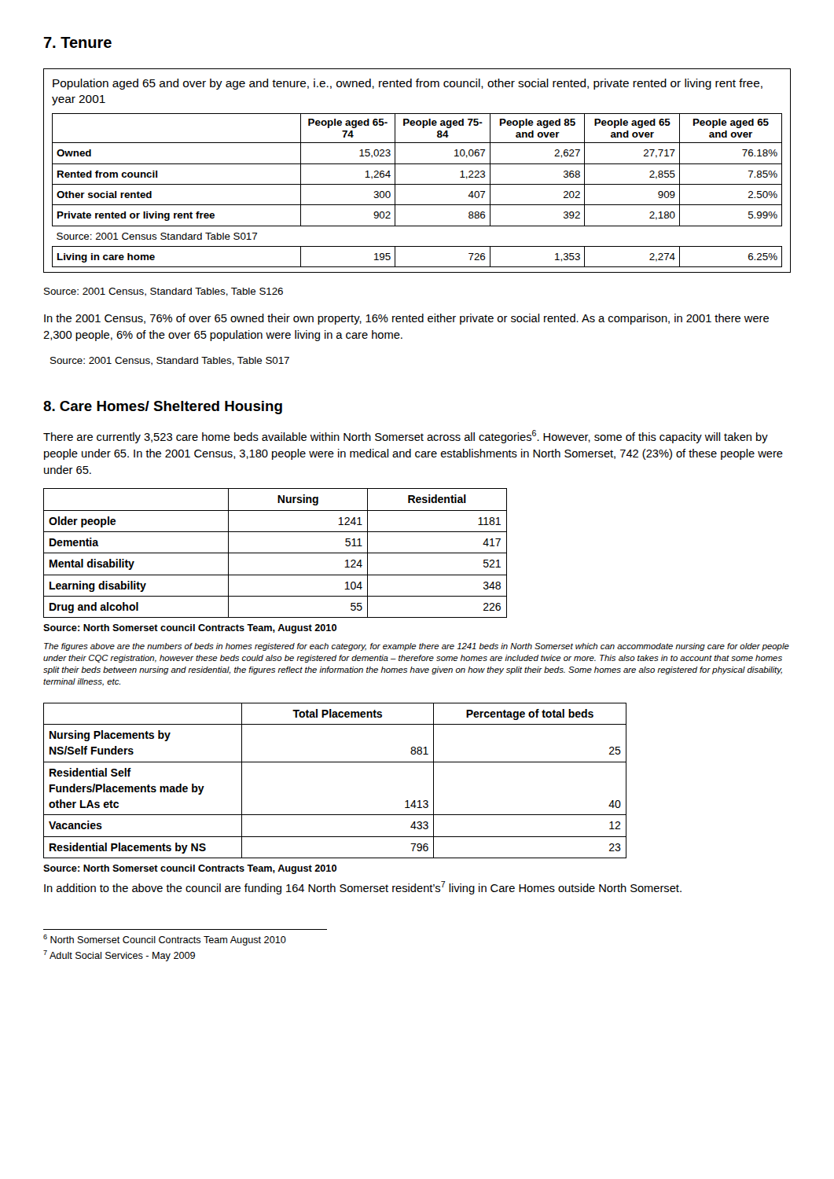7. Tenure
Population aged 65 and over by age and tenure, i.e., owned, rented from council, other social rented, private rented or living rent free, year 2001
| | People aged 65-74 | People aged 75-84 | People aged 85 and over | People aged 65 and over | People aged 65 and over |
| --- | --- | --- | --- | --- | --- |
| Owned | 15,023 | 10,067 | 2,627 | 27,717 | 76.18% |
| Rented from council | 1,264 | 1,223 | 368 | 2,855 | 7.85% |
| Other social rented | 300 | 407 | 202 | 909 | 2.50% |
| Private rented or living rent free | 902 | 886 | 392 | 2,180 | 5.99% |
| Source: 2001 Census Standard Table S017 |
| Living in care home | 195 | 726 | 1,353 | 2,274 | 6.25% |
Source: 2001 Census, Standard Tables, Table S126
In the 2001 Census, 76% of over 65 owned their own property, 16% rented either private or social rented. As a comparison, in 2001 there were 2,300 people, 6% of the over 65 population were living in a care home.
Source: 2001 Census, Standard Tables, Table S017
8. Care Homes/ Sheltered Housing
There are currently 3,523 care home beds available within North Somerset across all categories6. However, some of this capacity will taken by people under 65. In the 2001 Census, 3,180 people were in medical and care establishments in North Somerset, 742 (23%) of these people were under 65.
| | Nursing | Residential |
| --- | --- | --- |
| Older people | 1241 | 1181 |
| Dementia | 511 | 417 |
| Mental disability | 124 | 521 |
| Learning disability | 104 | 348 |
| Drug and alcohol | 55 | 226 |
Source: North Somerset council Contracts Team, August 2010
The figures above are the numbers of beds in homes registered for each category, for example there are 1241 beds in North Somerset which can accommodate nursing care for older people under their CQC registration, however these beds could also be registered for dementia – therefore some homes are included twice or more. This also takes in to account that some homes split their beds between nursing and residential, the figures reflect the information the homes have given on how they split their beds. Some homes are also registered for physical disability, terminal illness, etc.
| | Total Placements | Percentage of total beds |
| --- | --- | --- |
| Nursing Placements by NS/Self Funders | 881 | 25 |
| Residential Self Funders/Placements made by other LAs etc | 1413 | 40 |
| Vacancies | 433 | 12 |
| Residential Placements by NS | 796 | 23 |
Source: North Somerset council Contracts Team, August 2010
In addition to the above the council are funding 164 North Somerset resident’s7 living in Care Homes outside North Somerset.
6 North Somerset Council Contracts Team August 2010
7 Adult Social Services - May 2009